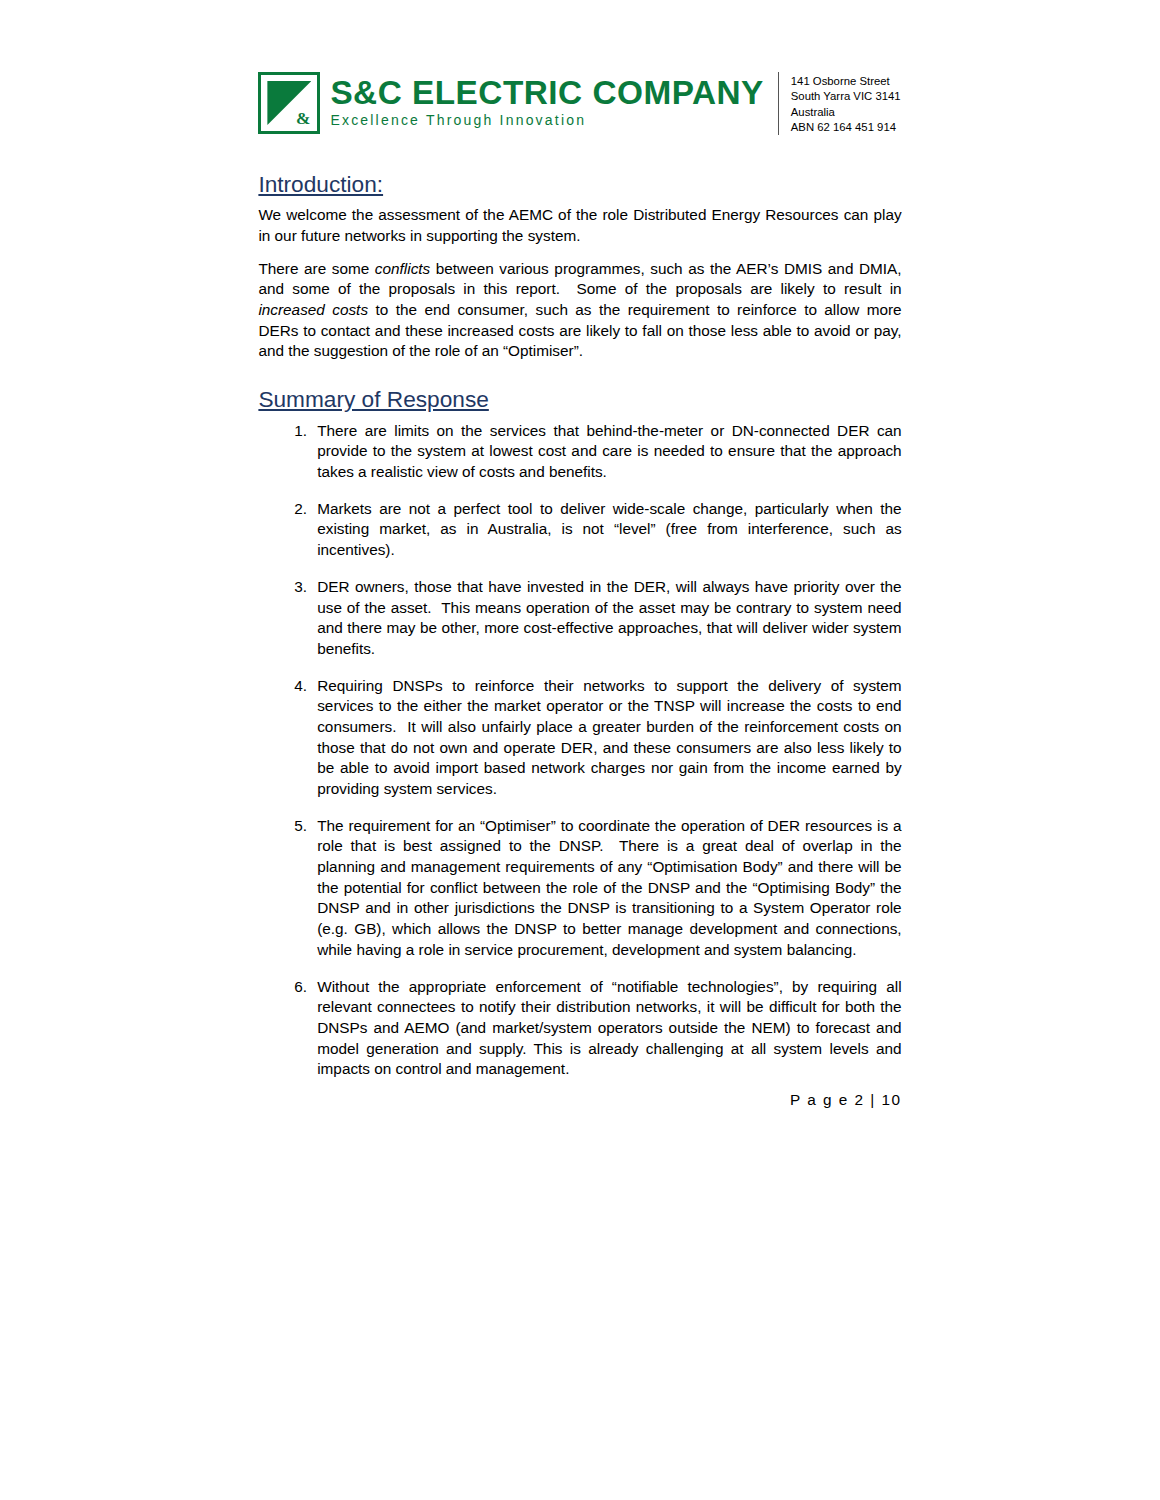&
S&C ELECTRIC COMPANY
Excellence Through Innovation
141 Osborne Street
South Yarra VIC 3141
Australia
ABN 62 164 451 914
Introduction:
We welcome the assessment of the AEMC of the role Distributed Energy Resources can play in our future networks in supporting the system.
There are some conflicts between various programmes, such as the AER’s DMIS and DMIA, and some of the proposals in this report. Some of the proposals are likely to result in increased costs to the end consumer, such as the requirement to reinforce to allow more DERs to contact and these increased costs are likely to fall on those less able to avoid or pay, and the suggestion of the role of an “Optimiser”.
Summary of Response
There are limits on the services that behind-the-meter or DN-connected DER can provide to the system at lowest cost and care is needed to ensure that the approach takes a realistic view of costs and benefits.
Markets are not a perfect tool to deliver wide-scale change, particularly when the existing market, as in Australia, is not “level” (free from interference, such as incentives).
DER owners, those that have invested in the DER, will always have priority over the use of the asset. This means operation of the asset may be contrary to system need and there may be other, more cost-effective approaches, that will deliver wider system benefits.
Requiring DNSPs to reinforce their networks to support the delivery of system services to the either the market operator or the TNSP will increase the costs to end consumers. It will also unfairly place a greater burden of the reinforcement costs on those that do not own and operate DER, and these consumers are also less likely to be able to avoid import based network charges nor gain from the income earned by providing system services.
The requirement for an “Optimiser” to coordinate the operation of DER resources is a role that is best assigned to the DNSP. There is a great deal of overlap in the planning and management requirements of any “Optimisation Body” and there will be the potential for conflict between the role of the DNSP and the “Optimising Body” the DNSP and in other jurisdictions the DNSP is transitioning to a System Operator role (e.g. GB), which allows the DNSP to better manage development and connections, while having a role in service procurement, development and system balancing.
Without the appropriate enforcement of “notifiable technologies”, by requiring all relevant connectees to notify their distribution networks, it will be difficult for both the DNSPs and AEMO (and market/system operators outside the NEM) to forecast and model generation and supply. This is already challenging at all system levels and impacts on control and management.
P a g e 2 | 10